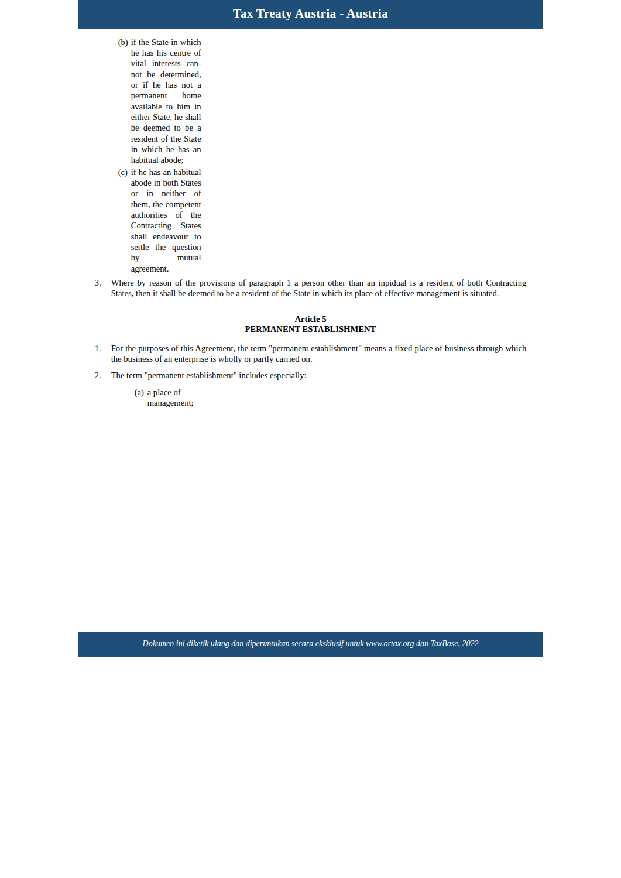Tax Treaty Austria - Austria
(b) if the State in which he has his centre of vital interests cannot be determined, or if he has not a permanent home available to him in either State, he shall be deemed to be a resident of the State in which he has an habitual abode;
(c) if he has an habitual abode in both States or in neither of them, the competent authorities of the Contracting States shall endeavour to settle the question by mutual agreement.
3.
Where by reason of the provisions of paragraph 1 a person other than an inpidual is a resident of both Contracting States, then it shall be deemed to be a resident of the State in which its place of effective management is situated.
Article 5 PERMANENT ESTABLISHMENT
1.
For the purposes of this Agreement, the term "permanent establishment" means a fixed place of business through which the business of an enterprise is wholly or partly carried on.
2.
The term "permanent establishment" includes especially:
(a) a place of management;
Dokumen ini diketik ulang dan diperuntukan secara eksklusif untuk www.ortax.org dan TaxBase, 2022